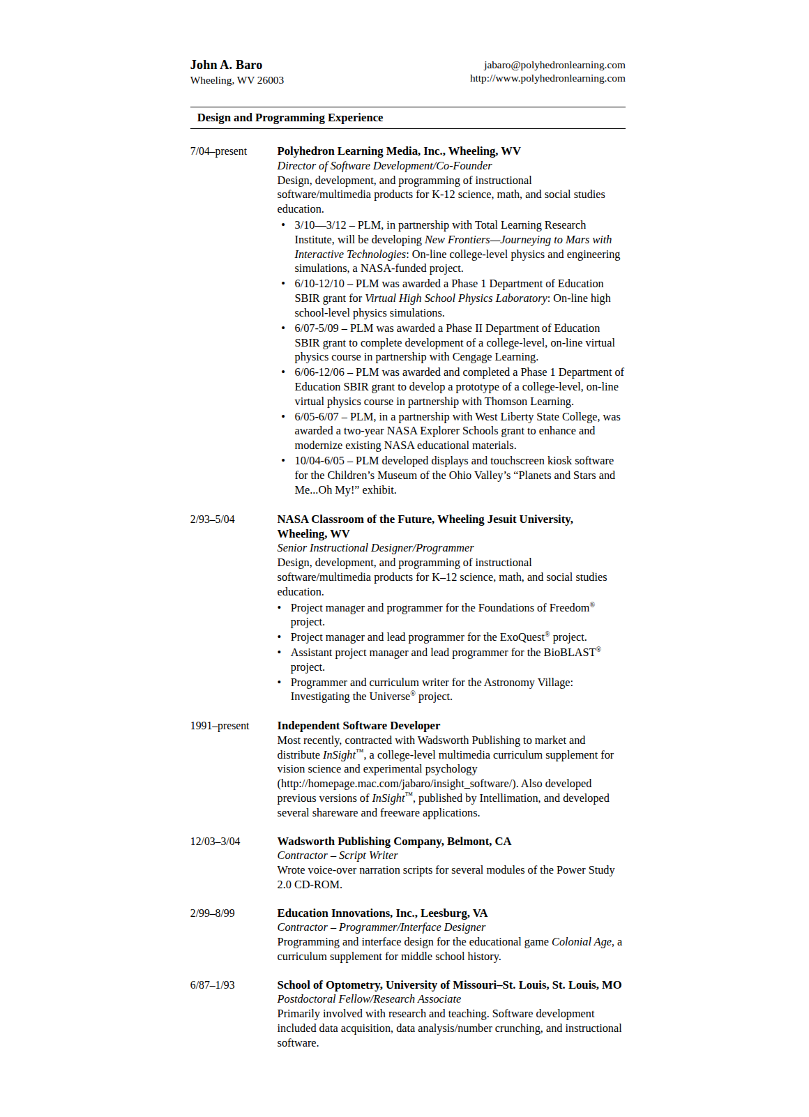John A. Baro
Wheeling, WV 26003
jabaro@polyhedronlearning.com
http://www.polyhedronlearning.com
Design and Programming Experience
7/04–present
Polyhedron Learning Media, Inc., Wheeling, WV
Director of Software Development/Co-Founder
Design, development, and programming of instructional software/multimedia products for K-12 science, math, and social studies education.
3/10—3/12 – PLM, in partnership with Total Learning Research Institute, will be developing New Frontiers—Journeying to Mars with Interactive Technologies: On-line college-level physics and engineering simulations, a NASA-funded project.
6/10-12/10 – PLM was awarded a Phase 1 Department of Education SBIR grant for Virtual High School Physics Laboratory: On-line high school-level physics simulations.
6/07-5/09 – PLM was awarded a Phase II Department of Education SBIR grant to complete development of a college-level, on-line virtual physics course in partnership with Cengage Learning.
6/06-12/06 – PLM was awarded and completed a Phase 1 Department of Education SBIR grant to develop a prototype of a college-level, on-line virtual physics course in partnership with Thomson Learning.
6/05-6/07 – PLM, in a partnership with West Liberty State College, was awarded a two-year NASA Explorer Schools grant to enhance and modernize existing NASA educational materials.
10/04-6/05 – PLM developed displays and touchscreen kiosk software for the Children’s Museum of the Ohio Valley’s “Planets and Stars and Me...Oh My!” exhibit.
2/93–5/04
NASA Classroom of the Future, Wheeling Jesuit University, Wheeling, WV
Senior Instructional Designer/Programmer
Design, development, and programming of instructional software/multimedia products for K–12 science, math, and social studies education.
Project manager and programmer for the Foundations of Freedom® project.
Project manager and lead programmer for the ExoQuest® project.
Assistant project manager and lead programmer for the BioBLAST® project.
Programmer and curriculum writer for the Astronomy Village: Investigating the Universe® project.
1991–present
Independent Software Developer
Most recently, contracted with Wadsworth Publishing to market and distribute InSight™, a college-level multimedia curriculum supplement for vision science and experimental psychology (http://homepage.mac.com/jabaro/insight_software/). Also developed previous versions of InSight™, published by Intellimation, and developed several shareware and freeware applications.
12/03–3/04
Wadsworth Publishing Company, Belmont, CA
Contractor – Script Writer
Wrote voice-over narration scripts for several modules of the Power Study 2.0 CD-ROM.
2/99–8/99
Education Innovations, Inc., Leesburg, VA
Contractor – Programmer/Interface Designer
Programming and interface design for the educational game Colonial Age, a curriculum supplement for middle school history.
6/87–1/93
School of Optometry, University of Missouri–St. Louis, St. Louis, MO
Postdoctoral Fellow/Research Associate
Primarily involved with research and teaching. Software development included data acquisition, data analysis/number crunching, and instructional software.